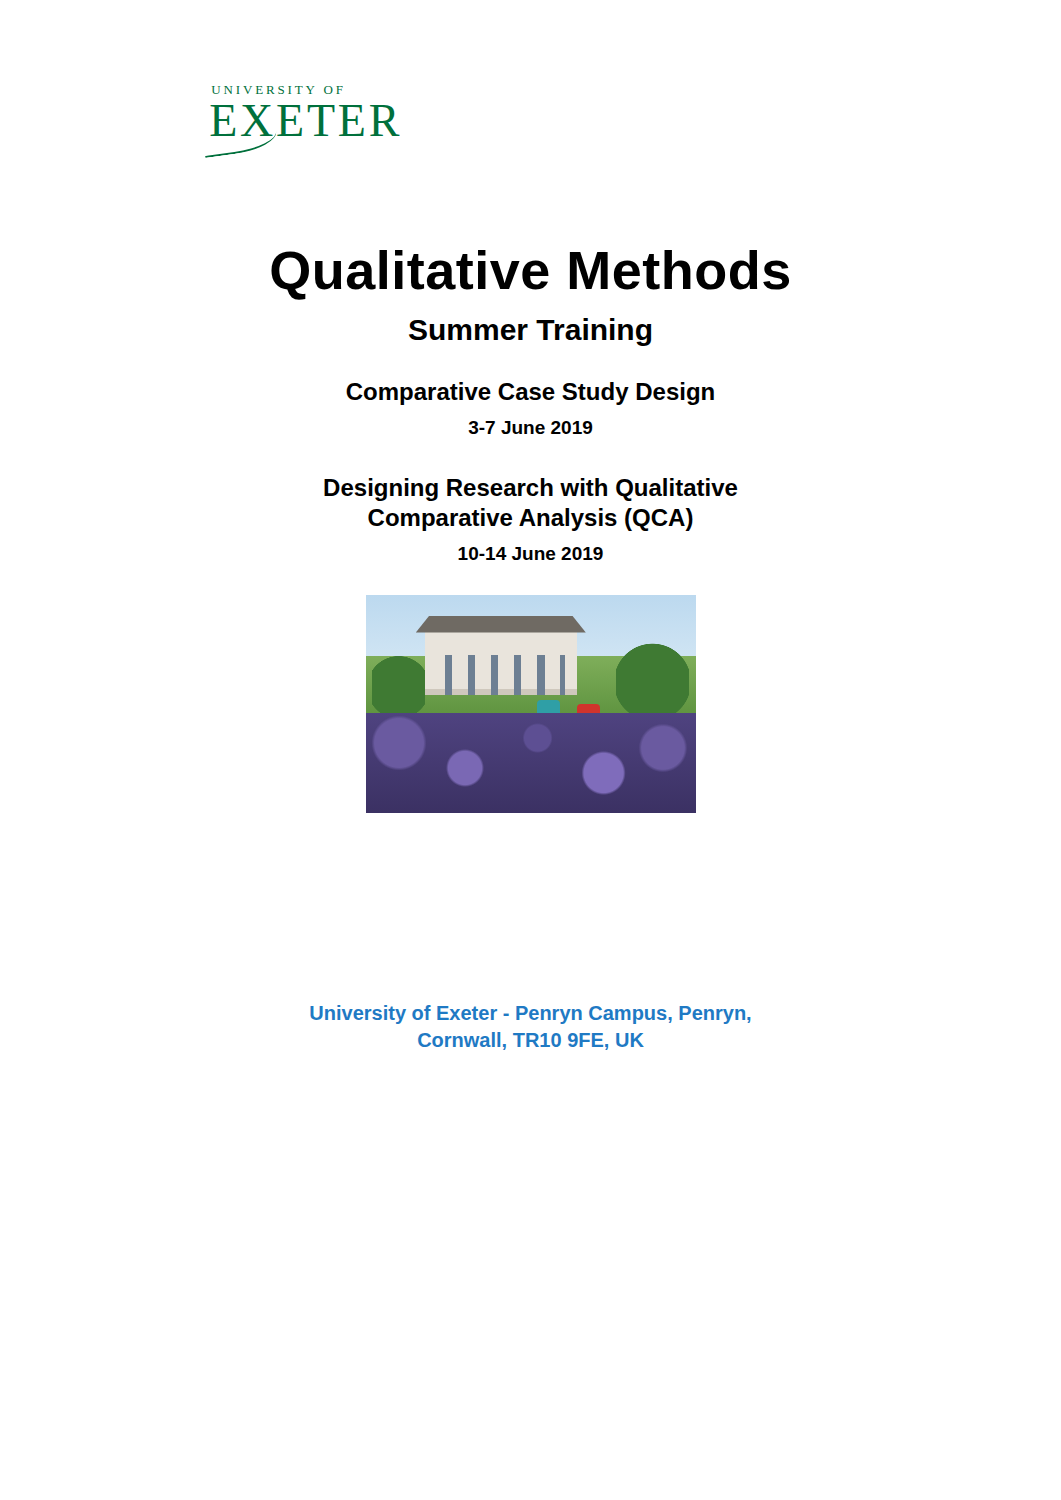University of
EXETER
Qualitative Methods
Summer Training
Comparative Case Study Design
3-7 June 2019
Designing Research with Qualitative
Comparative Analysis (QCA)
10-14 June 2019
University of Exeter - Penryn Campus, Penryn,
Cornwall, TR10 9FE, UK